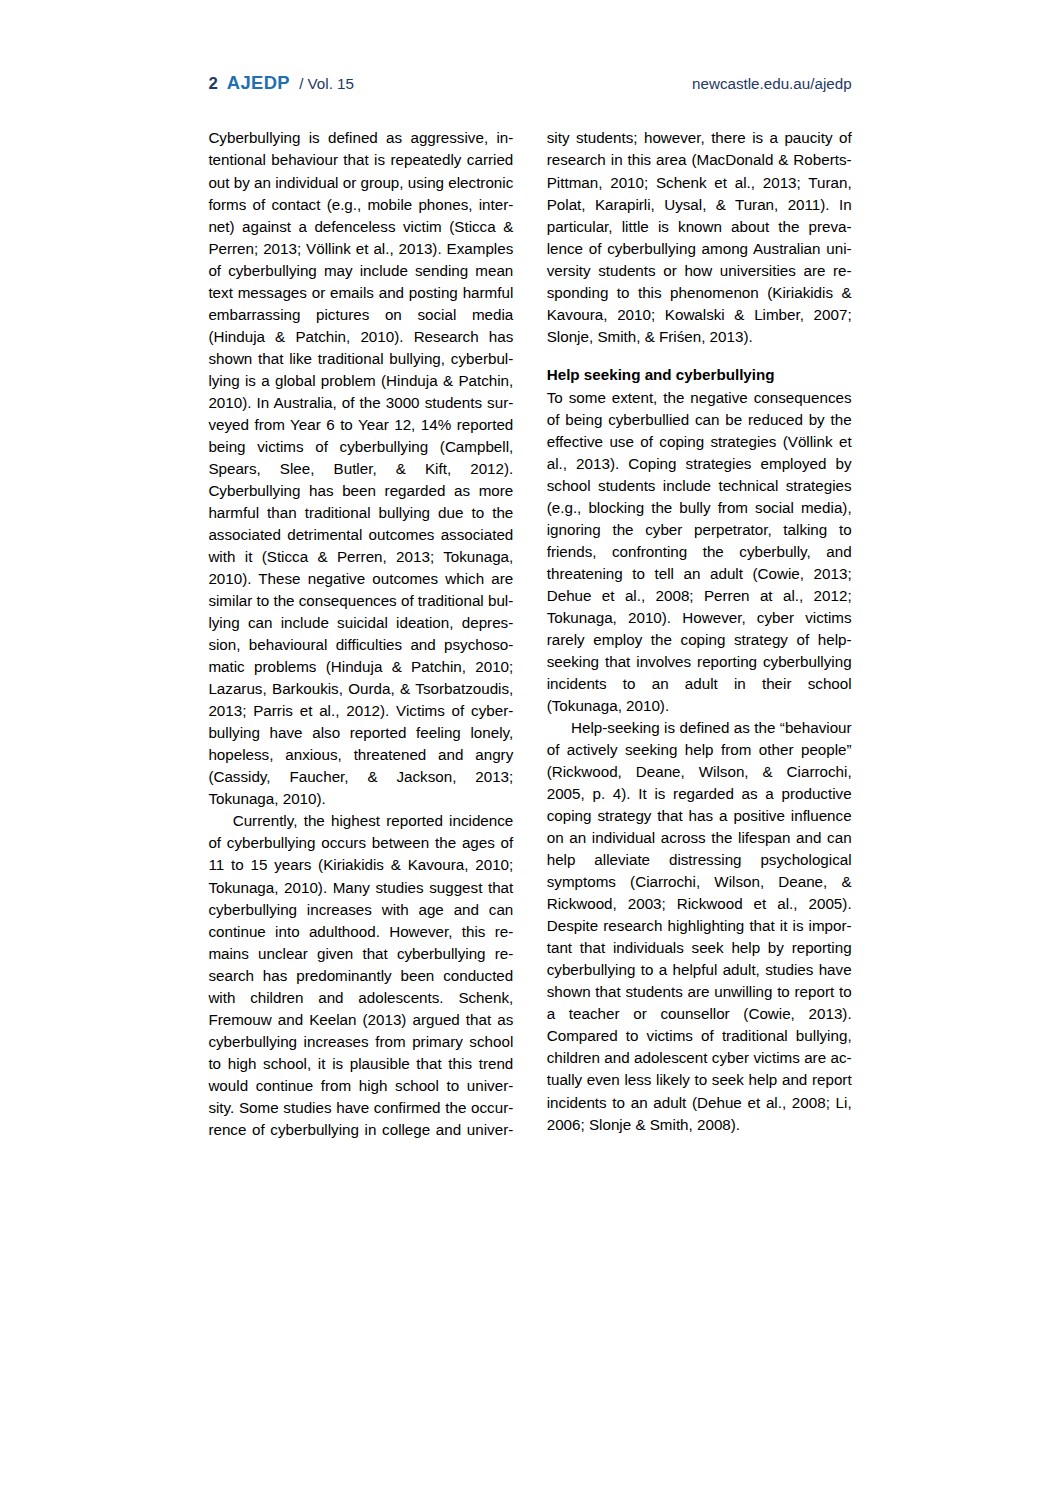2 AJEDP / Vol. 15
newcastle.edu.au/ajedp
Cyberbullying is defined as aggressive, intentional behaviour that is repeatedly carried out by an individual or group, using electronic forms of contact (e.g., mobile phones, internet) against a defenceless victim (Sticca & Perren; 2013; Völlink et al., 2013). Examples of cyberbullying may include sending mean text messages or emails and posting harmful embarrassing pictures on social media (Hinduja & Patchin, 2010). Research has shown that like traditional bullying, cyberbullying is a global problem (Hinduja & Patchin, 2010). In Australia, of the 3000 students surveyed from Year 6 to Year 12, 14% reported being victims of cyberbullying (Campbell, Spears, Slee, Butler, & Kift, 2012). Cyberbullying has been regarded as more harmful than traditional bullying due to the associated detrimental outcomes associated with it (Sticca & Perren, 2013; Tokunaga, 2010). These negative outcomes which are similar to the consequences of traditional bullying can include suicidal ideation, depression, behavioural difficulties and psychosomatic problems (Hinduja & Patchin, 2010; Lazarus, Barkoukis, Ourda, & Tsorbatzoudis, 2013; Parris et al., 2012). Victims of cyberbullying have also reported feeling lonely, hopeless, anxious, threatened and angry (Cassidy, Faucher, & Jackson, 2013; Tokunaga, 2010).
Currently, the highest reported incidence of cyberbullying occurs between the ages of 11 to 15 years (Kiriakidis & Kavoura, 2010; Tokunaga, 2010). Many studies suggest that cyberbullying increases with age and can continue into adulthood. However, this remains unclear given that cyberbullying research has predominantly been conducted with children and adolescents. Schenk, Fremouw and Keelan (2013) argued that as cyberbullying increases from primary school to high school, it is plausible that this trend would continue from high school to university. Some studies have confirmed the occurrence of cyberbullying in college and university students; however, there is a paucity of research in this area (MacDonald & Roberts-Pittman, 2010; Schenk et al., 2013; Turan, Polat, Karapirli, Uysal, & Turan, 2011). In particular, little is known about the prevalence of cyberbullying among Australian university students or how universities are responding to this phenomenon (Kiriakidis & Kavoura, 2010; Kowalski & Limber, 2007; Slonje, Smith, & Friśen, 2013).
Help seeking and cyberbullying
To some extent, the negative consequences of being cyberbullied can be reduced by the effective use of coping strategies (Völlink et al., 2013). Coping strategies employed by school students include technical strategies (e.g., blocking the bully from social media), ignoring the cyber perpetrator, talking to friends, confronting the cyberbully, and threatening to tell an adult (Cowie, 2013; Dehue et al., 2008; Perren at al., 2012; Tokunaga, 2010). However, cyber victims rarely employ the coping strategy of help-seeking that involves reporting cyberbullying incidents to an adult in their school (Tokunaga, 2010).
Help-seeking is defined as the “behaviour of actively seeking help from other people” (Rickwood, Deane, Wilson, & Ciarrochi, 2005, p. 4). It is regarded as a productive coping strategy that has a positive influence on an individual across the lifespan and can help alleviate distressing psychological symptoms (Ciarrochi, Wilson, Deane, & Rickwood, 2003; Rickwood et al., 2005). Despite research highlighting that it is important that individuals seek help by reporting cyberbullying to a helpful adult, studies have shown that students are unwilling to report to a teacher or counsellor (Cowie, 2013). Compared to victims of traditional bullying, children and adolescent cyber victims are actually even less likely to seek help and report incidents to an adult (Dehue et al., 2008; Li, 2006; Slonje & Smith, 2008).